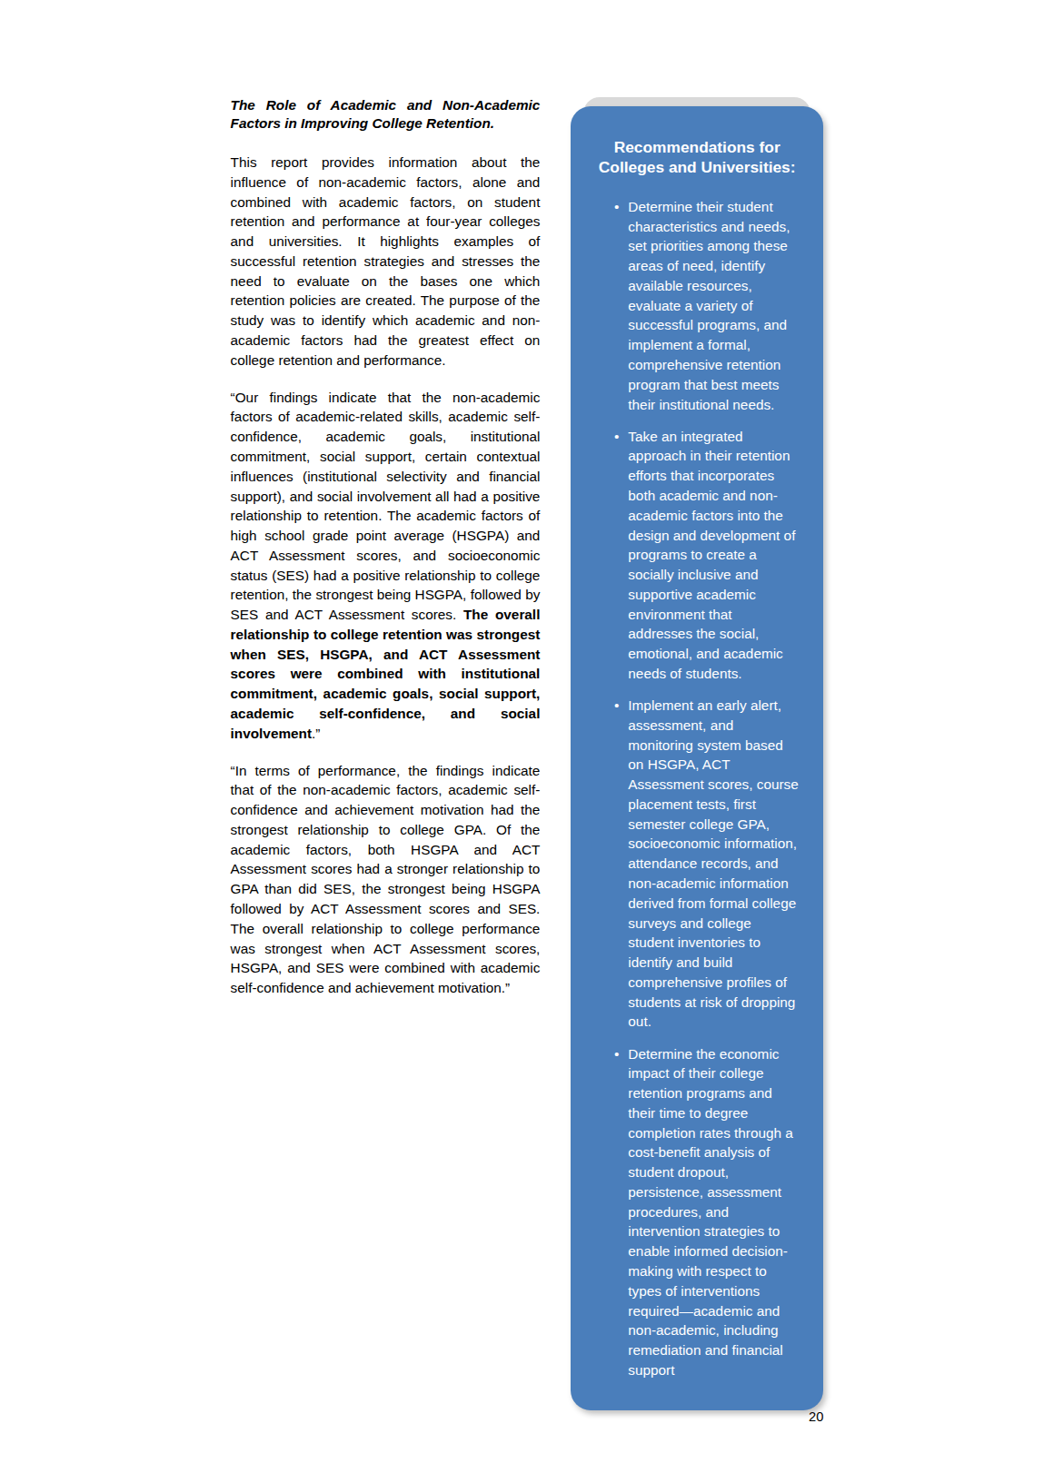The Role of Academic and Non-Academic Factors in Improving College Retention.
This report provides information about the influence of non-academic factors, alone and combined with academic factors, on student retention and performance at four-year colleges and universities. It highlights examples of successful retention strategies and stresses the need to evaluate on the bases one which retention policies are created. The purpose of the study was to identify which academic and non-academic factors had the greatest effect on college retention and performance.
“Our findings indicate that the non-academic factors of academic-related skills, academic self-confidence, academic goals, institutional commitment, social support, certain contextual influences (institutional selectivity and financial support), and social involvement all had a positive relationship to retention. The academic factors of high school grade point average (HSGPA) and ACT Assessment scores, and socioeconomic status (SES) had a positive relationship to college retention, the strongest being HSGPA, followed by SES and ACT Assessment scores. The overall relationship to college retention was strongest when SES, HSGPA, and ACT Assessment scores were combined with institutional commitment, academic goals, social support, academic self-confidence, and social involvement.”
“In terms of performance, the findings indicate that of the non-academic factors, academic self-confidence and achievement motivation had the strongest relationship to college GPA. Of the academic factors, both HSGPA and ACT Assessment scores had a stronger relationship to GPA than did SES, the strongest being HSGPA followed by ACT Assessment scores and SES. The overall relationship to college performance was strongest when ACT Assessment scores, HSGPA, and SES were combined with academic self-confidence and achievement motivation.”
Recommendations for Colleges and Universities:
Determine their student characteristics and needs, set priorities among these areas of need, identify available resources, evaluate a variety of successful programs, and implement a formal, comprehensive retention program that best meets their institutional needs.
Take an integrated approach in their retention efforts that incorporates both academic and non-academic factors into the design and development of programs to create a socially inclusive and supportive academic environment that addresses the social, emotional, and academic needs of students.
Implement an early alert, assessment, and monitoring system based on HSGPA, ACT Assessment scores, course placement tests, first semester college GPA, socioeconomic information, attendance records, and non-academic information derived from formal college surveys and college student inventories to identify and build comprehensive profiles of students at risk of dropping out.
Determine the economic impact of their college retention programs and their time to degree completion rates through a cost-benefit analysis of student dropout, persistence, assessment procedures, and intervention strategies to enable informed decision-making with respect to types of interventions required—academic and non-academic, including remediation and financial support
20